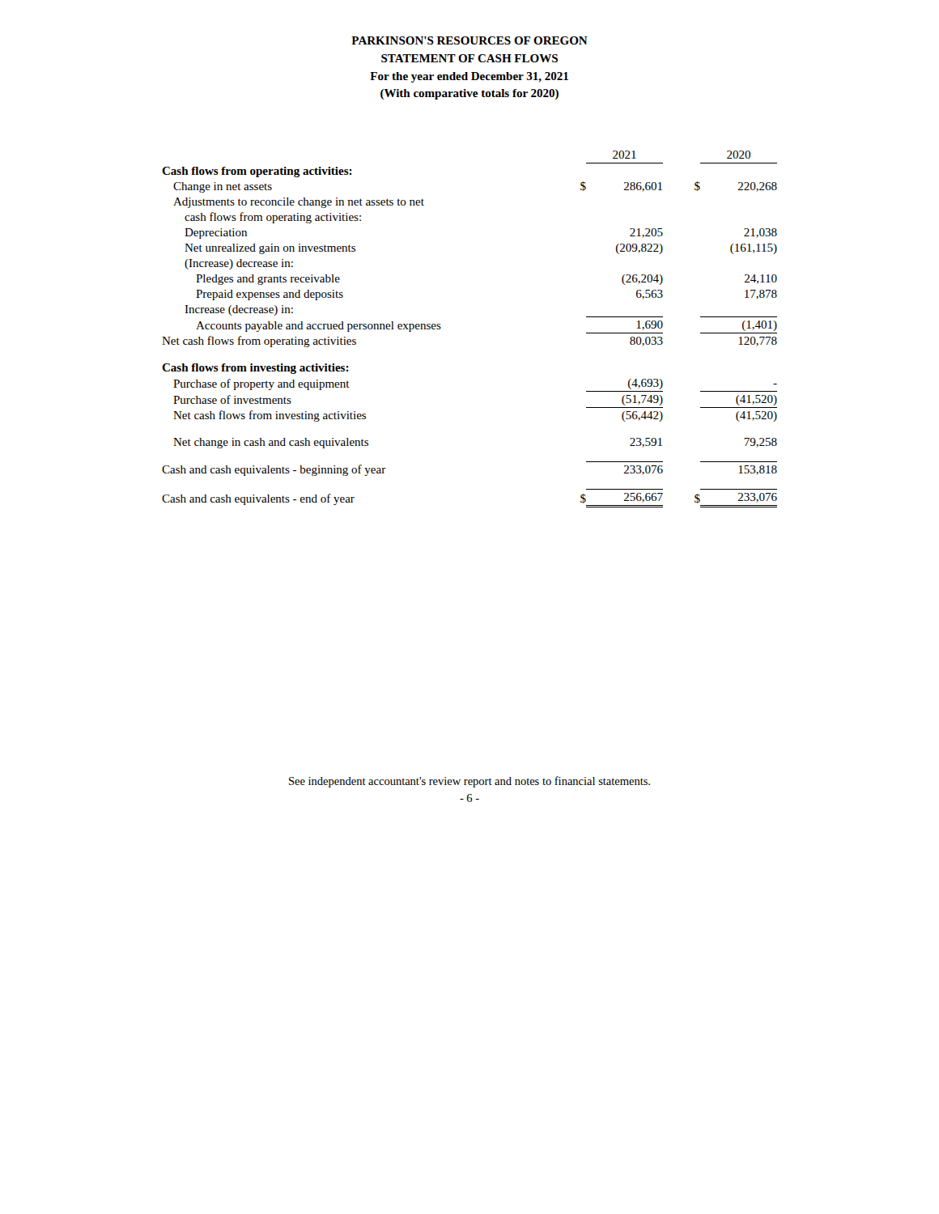PARKINSON'S RESOURCES OF OREGON
STATEMENT OF CASH FLOWS
For the year ended December 31, 2021
(With comparative totals for 2020)
| | | 2021 | | | 2020 |
| Cash flows from operating activities: | | | | | |
| Change in net assets | $ | 286,601 | | $ | 220,268 |
| Adjustments to reconcile change in net assets to net | | | | | |
| cash flows from operating activities: | | | | | |
| Depreciation | | 21,205 | | | 21,038 |
| Net unrealized gain on investments | | (209,822) | | | (161,115) |
| (Increase) decrease in: | | | | | |
| Pledges and grants receivable | | (26,204) | | | 24,110 |
| Prepaid expenses and deposits | | 6,563 | | | 17,878 |
| Increase (decrease) in: | | | | | |
| Accounts payable and accrued personnel expenses | | 1,690 | | | (1,401) |
| Net cash flows from operating activities | | 80,033 | | | 120,778 |
| Cash flows from investing activities: | | | | | |
| Purchase of property and equipment | | (4,693) | | | - |
| Purchase of investments | | (51,749) | | | (41,520) |
| Net cash flows from investing activities | | (56,442) | | | (41,520) |
| Net change in cash and cash equivalents | | 23,591 | | | 79,258 |
| Cash and cash equivalents - beginning of year | | 233,076 | | | 153,818 |
| Cash and cash equivalents - end of year | $ | 256,667 | | $ | 233,076 |
See independent accountant's review report and notes to financial statements.
- 6 -